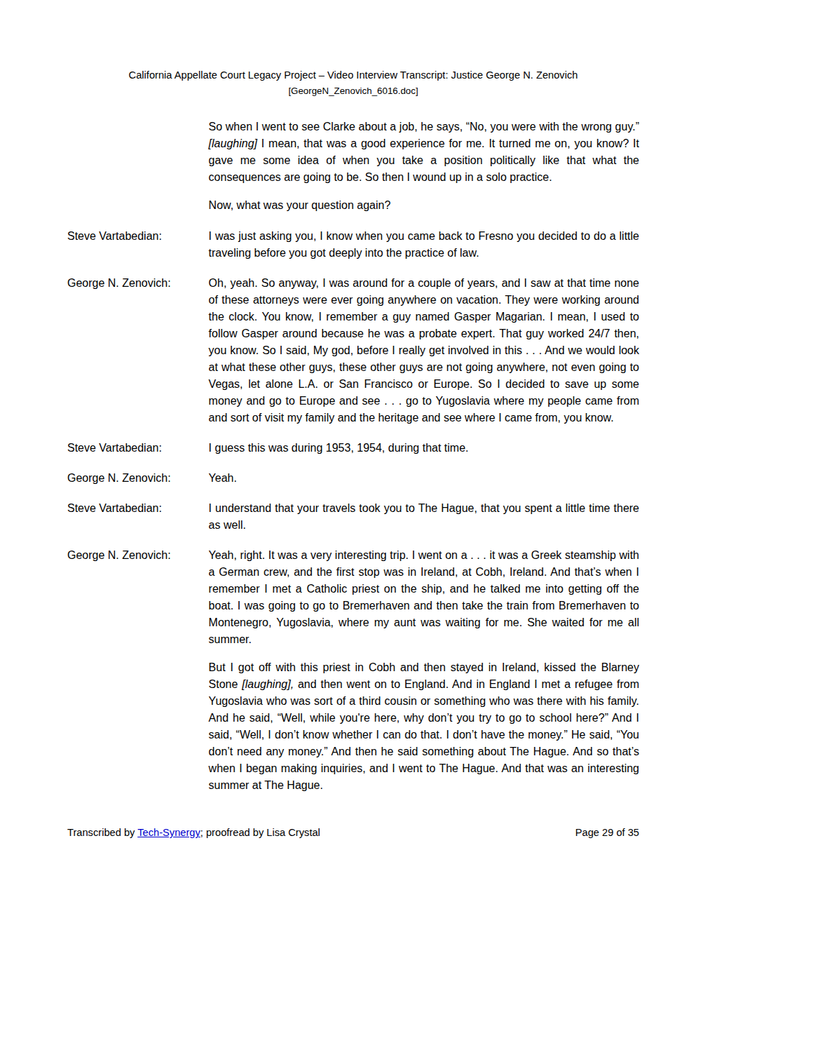California Appellate Court Legacy Project – Video Interview Transcript: Justice George N. Zenovich
[GeorgeN_Zenovich_6016.doc]
So when I went to see Clarke about a job, he says, “No, you were with the wrong guy.” [laughing] I mean, that was a good experience for me. It turned me on, you know? It gave me some idea of when you take a position politically like that what the consequences are going to be. So then I wound up in a solo practice.
Now, what was your question again?
Steve Vartabedian:
I was just asking you, I know when you came back to Fresno you decided to do a little traveling before you got deeply into the practice of law.
George N. Zenovich:
Oh, yeah. So anyway, I was around for a couple of years, and I saw at that time none of these attorneys were ever going anywhere on vacation. They were working around the clock. You know, I remember a guy named Gasper Magarian. I mean, I used to follow Gasper around because he was a probate expert. That guy worked 24/7 then, you know. So I said, My god, before I really get involved in this . . . And we would look at what these other guys, these other guys are not going anywhere, not even going to Vegas, let alone L.A. or San Francisco or Europe. So I decided to save up some money and go to Europe and see . . . go to Yugoslavia where my people came from and sort of visit my family and the heritage and see where I came from, you know.
Steve Vartabedian:
I guess this was during 1953, 1954, during that time.
George N. Zenovich:
Yeah.
Steve Vartabedian:
I understand that your travels took you to The Hague, that you spent a little time there as well.
George N. Zenovich:
Yeah, right. It was a very interesting trip. I went on a . . . it was a Greek steamship with a German crew, and the first stop was in Ireland, at Cobh, Ireland. And that’s when I remember I met a Catholic priest on the ship, and he talked me into getting off the boat. I was going to go to Bremerhaven and then take the train from Bremerhaven to Montenegro, Yugoslavia, where my aunt was waiting for me. She waited for me all summer.
But I got off with this priest in Cobh and then stayed in Ireland, kissed the Blarney Stone [laughing], and then went on to England. And in England I met a refugee from Yugoslavia who was sort of a third cousin or something who was there with his family. And he said, “Well, while you're here, why don’t you try to go to school here?” And I said, “Well, I don’t know whether I can do that. I don’t have the money.” He said, “You don’t need any money.” And then he said something about The Hague. And so that’s when I began making inquiries, and I went to The Hague. And that was an interesting summer at The Hague.
Transcribed by Tech-Synergy; proofread by Lisa Crystal
Page 29 of 35